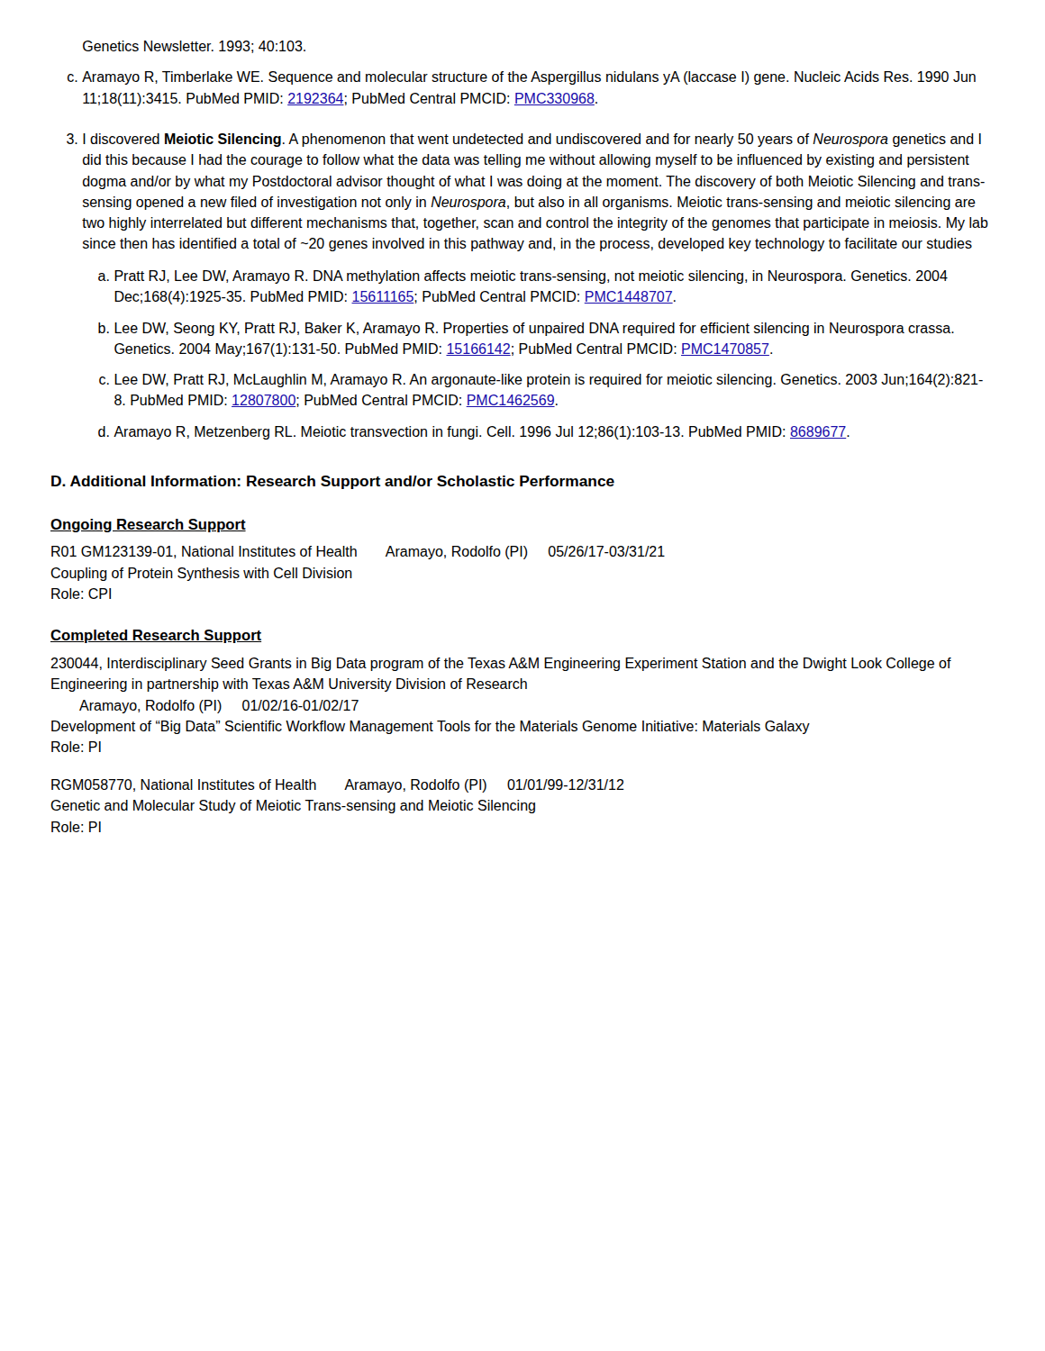Genetics Newsletter. 1993; 40:103.
Aramayo R, Timberlake WE. Sequence and molecular structure of the Aspergillus nidulans yA (laccase I) gene. Nucleic Acids Res. 1990 Jun 11;18(11):3415. PubMed PMID: 2192364; PubMed Central PMCID: PMC330968.
I discovered Meiotic Silencing. A phenomenon that went undetected and undiscovered and for nearly 50 years of Neurospora genetics and I did this because I had the courage to follow what the data was telling me without allowing myself to be influenced by existing and persistent dogma and/or by what my Postdoctoral advisor thought of what I was doing at the moment. The discovery of both Meiotic Silencing and trans-sensing opened a new filed of investigation not only in Neurospora, but also in all organisms. Meiotic trans-sensing and meiotic silencing are two highly interrelated but different mechanisms that, together, scan and control the integrity of the genomes that participate in meiosis. My lab since then has identified a total of ~20 genes involved in this pathway and, in the process, developed key technology to facilitate our studies
Pratt RJ, Lee DW, Aramayo R. DNA methylation affects meiotic trans-sensing, not meiotic silencing, in Neurospora. Genetics. 2004 Dec;168(4):1925-35. PubMed PMID: 15611165; PubMed Central PMCID: PMC1448707.
Lee DW, Seong KY, Pratt RJ, Baker K, Aramayo R. Properties of unpaired DNA required for efficient silencing in Neurospora crassa. Genetics. 2004 May;167(1):131-50. PubMed PMID: 15166142; PubMed Central PMCID: PMC1470857.
Lee DW, Pratt RJ, McLaughlin M, Aramayo R. An argonaute-like protein is required for meiotic silencing. Genetics. 2003 Jun;164(2):821-8. PubMed PMID: 12807800; PubMed Central PMCID: PMC1462569.
Aramayo R, Metzenberg RL. Meiotic transvection in fungi. Cell. 1996 Jul 12;86(1):103-13. PubMed PMID: 8689677.
D. Additional Information: Research Support and/or Scholastic Performance
Ongoing Research Support
R01 GM123139-01, National Institutes of Health Aramayo, Rodolfo (PI) 05/26/17-03/31/21
Coupling of Protein Synthesis with Cell Division
Role: CPI
Completed Research Support
230044, Interdisciplinary Seed Grants in Big Data program of the Texas A&M Engineering Experiment Station and the Dwight Look College of Engineering in partnership with Texas A&M University Division of Research
Aramayo, Rodolfo (PI) 01/02/16-01/02/17
Development of “Big Data” Scientific Workflow Management Tools for the Materials Genome Initiative: Materials Galaxy
Role: PI
RGM058770, National Institutes of Health Aramayo, Rodolfo (PI) 01/01/99-12/31/12
Genetic and Molecular Study of Meiotic Trans-sensing and Meiotic Silencing
Role: PI